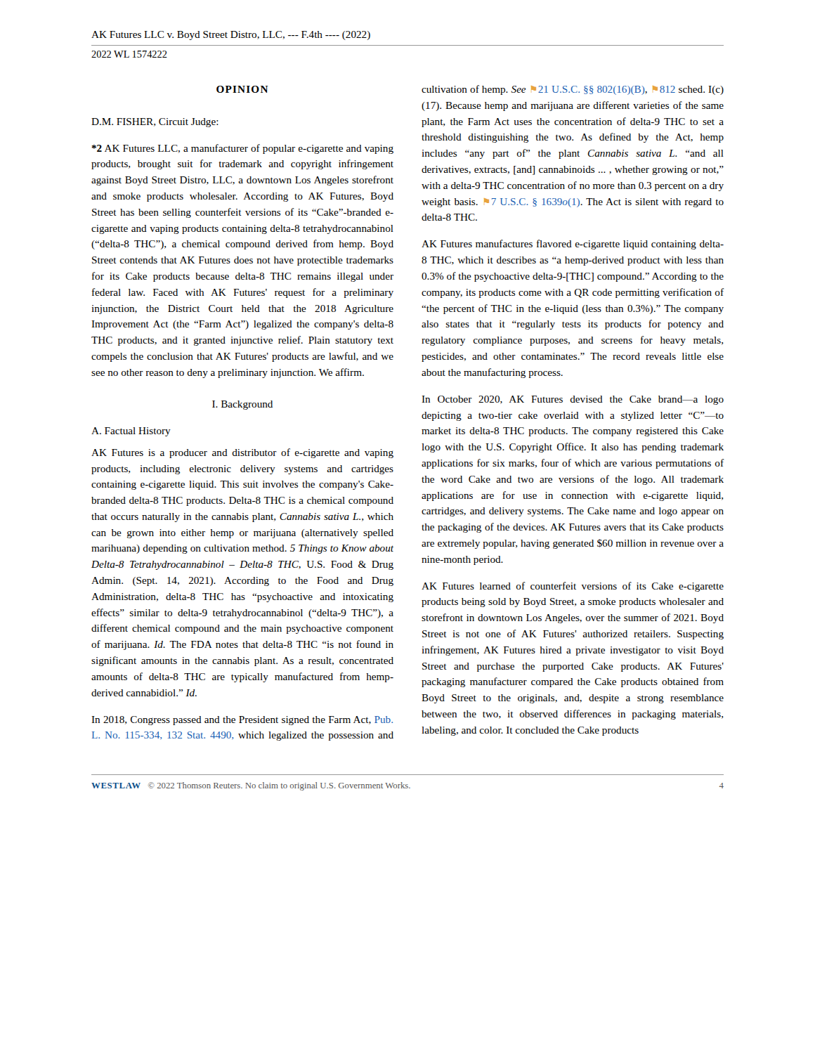AK Futures LLC v. Boyd Street Distro, LLC, --- F.4th ---- (2022)
2022 WL 1574222
OPINION
D.M. FISHER, Circuit Judge:
*2 AK Futures LLC, a manufacturer of popular e-cigarette and vaping products, brought suit for trademark and copyright infringement against Boyd Street Distro, LLC, a downtown Los Angeles storefront and smoke products wholesaler. According to AK Futures, Boyd Street has been selling counterfeit versions of its “Cake”-branded e-cigarette and vaping products containing delta-8 tetrahydrocannabinol (“delta-8 THC”), a chemical compound derived from hemp. Boyd Street contends that AK Futures does not have protectible trademarks for its Cake products because delta-8 THC remains illegal under federal law. Faced with AK Futures' request for a preliminary injunction, the District Court held that the 2018 Agriculture Improvement Act (the “Farm Act”) legalized the company's delta-8 THC products, and it granted injunctive relief. Plain statutory text compels the conclusion that AK Futures' products are lawful, and we see no other reason to deny a preliminary injunction. We affirm.
I. Background
A. Factual History
AK Futures is a producer and distributor of e-cigarette and vaping products, including electronic delivery systems and cartridges containing e-cigarette liquid. This suit involves the company's Cake-branded delta-8 THC products. Delta-8 THC is a chemical compound that occurs naturally in the cannabis plant, Cannabis sativa L., which can be grown into either hemp or marijuana (alternatively spelled marihuana) depending on cultivation method. 5 Things to Know about Delta-8 Tetrahydrocannabinol – Delta-8 THC, U.S. Food & Drug Admin. (Sept. 14, 2021). According to the Food and Drug Administration, delta-8 THC has “psychoactive and intoxicating effects” similar to delta-9 tetrahydrocannabinol (“delta-9 THC”), a different chemical compound and the main psychoactive component of marijuana. Id. The FDA notes that delta-8 THC “is not found in significant amounts in the cannabis plant. As a result, concentrated amounts of delta-8 THC are typically manufactured from hemp-derived cannabidiol.” Id.
In 2018, Congress passed and the President signed the Farm Act, Pub. L. No. 115-334, 132 Stat. 4490, which legalized the possession and cultivation of hemp. See ⚑21 U.S.C. §§ 802(16)(B), ⚑812 sched. I(c)(17). Because hemp and marijuana are different varieties of the same plant, the Farm Act uses the concentration of delta-9 THC to set a threshold distinguishing the two. As defined by the Act, hemp includes “any part of” the plant Cannabis sativa L. “and all derivatives, extracts, [and] cannabinoids ... , whether growing or not,” with a delta-9 THC concentration of no more than 0.3 percent on a dry weight basis. ⚑7 U.S.C. § 1639o(1). The Act is silent with regard to delta-8 THC.
AK Futures manufactures flavored e-cigarette liquid containing delta-8 THC, which it describes as “a hemp-derived product with less than 0.3% of the psychoactive delta-9-[THC] compound.” According to the company, its products come with a QR code permitting verification of “the percent of THC in the e-liquid (less than 0.3%).” The company also states that it “regularly tests its products for potency and regulatory compliance purposes, and screens for heavy metals, pesticides, and other contaminates.” The record reveals little else about the manufacturing process.
In October 2020, AK Futures devised the Cake brand—a logo depicting a two-tier cake overlaid with a stylized letter “C”—to market its delta-8 THC products. The company registered this Cake logo with the U.S. Copyright Office. It also has pending trademark applications for six marks, four of which are various permutations of the word Cake and two are versions of the logo. All trademark applications are for use in connection with e-cigarette liquid, cartridges, and delivery systems. The Cake name and logo appear on the packaging of the devices. AK Futures avers that its Cake products are extremely popular, having generated $60 million in revenue over a nine-month period.
AK Futures learned of counterfeit versions of its Cake e-cigarette products being sold by Boyd Street, a smoke products wholesaler and storefront in downtown Los Angeles, over the summer of 2021. Boyd Street is not one of AK Futures' authorized retailers. Suspecting infringement, AK Futures hired a private investigator to visit Boyd Street and purchase the purported Cake products. AK Futures' packaging manufacturer compared the Cake products obtained from Boyd Street to the originals, and, despite a strong resemblance between the two, it observed differences in packaging materials, labeling, and color. It concluded the Cake products
WESTLAW © 2022 Thomson Reuters. No claim to original U.S. Government Works.
4